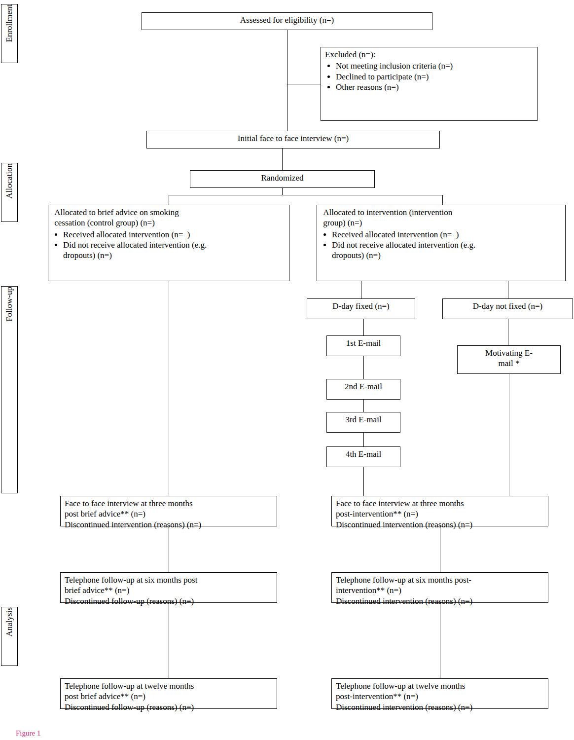Enrollment
Allocation
Follow-up
Analysis
Assessed for eligibility (n=)
Excluded (n=):
Not meeting inclusion criteria (n=)
Declined to participate (n=)
Other reasons (n=)
Initial face to face interview (n=)
Randomized
Allocated to brief advice on smoking
cessation (control group) (n=)
Received allocated intervention (n= )
Did not receive allocated intervention (e.g.
dropouts) (n=)
Allocated to intervention (intervention
group) (n=)
Received allocated intervention (n= )
Did not receive allocated intervention (e.g.
dropouts) (n=)
D-day fixed (n=)
D-day not fixed (n=)
1st E-mail
2nd E-mail
3rd E-mail
4th E-mail
Motivating E-
mail *
Face to face interview at three months
post brief advice** (n=)
Discontinued intervention (reasons) (n=)
Face to face interview at three months
post-intervention** (n=)
Discontinued intervention (reasons) (n=)
Telephone follow-up at six months post
brief advice** (n=)
Discontinued follow-up (reasons) (n=)
Telephone follow-up at six months post-
intervention** (n=)
Discontinued intervention (reasons) (n=)
Telephone follow-up at twelve months
post brief advice** (n=)
Discontinued follow-up (reasons) (n=)
Telephone follow-up at twelve months
post-intervention** (n=)
Discontinued intervention (reasons) (n=)
Figure 1